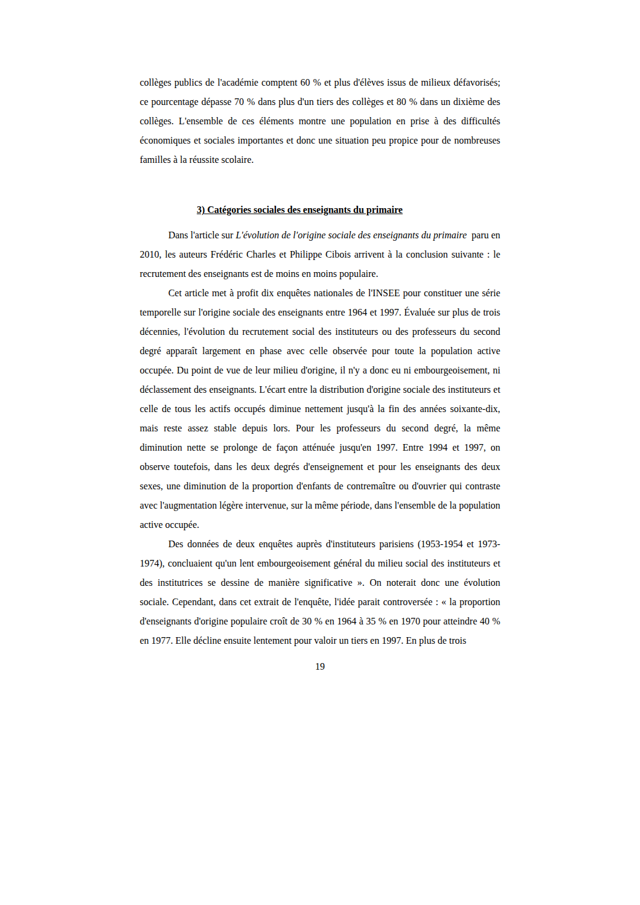collèges publics de l'académie comptent 60 % et plus d'élèves issus de milieux défavorisés; ce pourcentage dépasse 70 % dans plus d'un tiers des collèges et 80 % dans un dixième des collèges. L'ensemble de ces éléments montre une population en prise à des difficultés économiques et sociales importantes et donc une situation peu propice pour de nombreuses familles à la réussite scolaire.
3) Catégories sociales des enseignants du primaire
Dans l'article sur L'évolution de l'origine sociale des enseignants du primaire paru en 2010, les auteurs Frédéric Charles et Philippe Cibois arrivent à la conclusion suivante : le recrutement des enseignants est de moins en moins populaire.
Cet article met à profit dix enquêtes nationales de l'INSEE pour constituer une série temporelle sur l'origine sociale des enseignants entre 1964 et 1997. Évaluée sur plus de trois décennies, l'évolution du recrutement social des instituteurs ou des professeurs du second degré apparaît largement en phase avec celle observée pour toute la population active occupée. Du point de vue de leur milieu d'origine, il n'y a donc eu ni embourgeoisement, ni déclassement des enseignants. L'écart entre la distribution d'origine sociale des instituteurs et celle de tous les actifs occupés diminue nettement jusqu'à la fin des années soixante-dix, mais reste assez stable depuis lors. Pour les professeurs du second degré, la même diminution nette se prolonge de façon atténuée jusqu'en 1997. Entre 1994 et 1997, on observe toutefois, dans les deux degrés d'enseignement et pour les enseignants des deux sexes, une diminution de la proportion d'enfants de contremaître ou d'ouvrier qui contraste avec l'augmentation légère intervenue, sur la même période, dans l'ensemble de la population active occupée.
Des données de deux enquêtes auprès d'instituteurs parisiens (1953-1954 et 1973-1974), concluaient qu'un lent embourgeoisement général du milieu social des instituteurs et des institutrices se dessine de manière significative ». On noterait donc une évolution sociale. Cependant, dans cet extrait de l'enquête, l'idée parait controversée : « la proportion d'enseignants d'origine populaire croît de 30 % en 1964 à 35 % en 1970 pour atteindre 40 % en 1977. Elle décline ensuite lentement pour valoir un tiers en 1997. En plus de trois
19